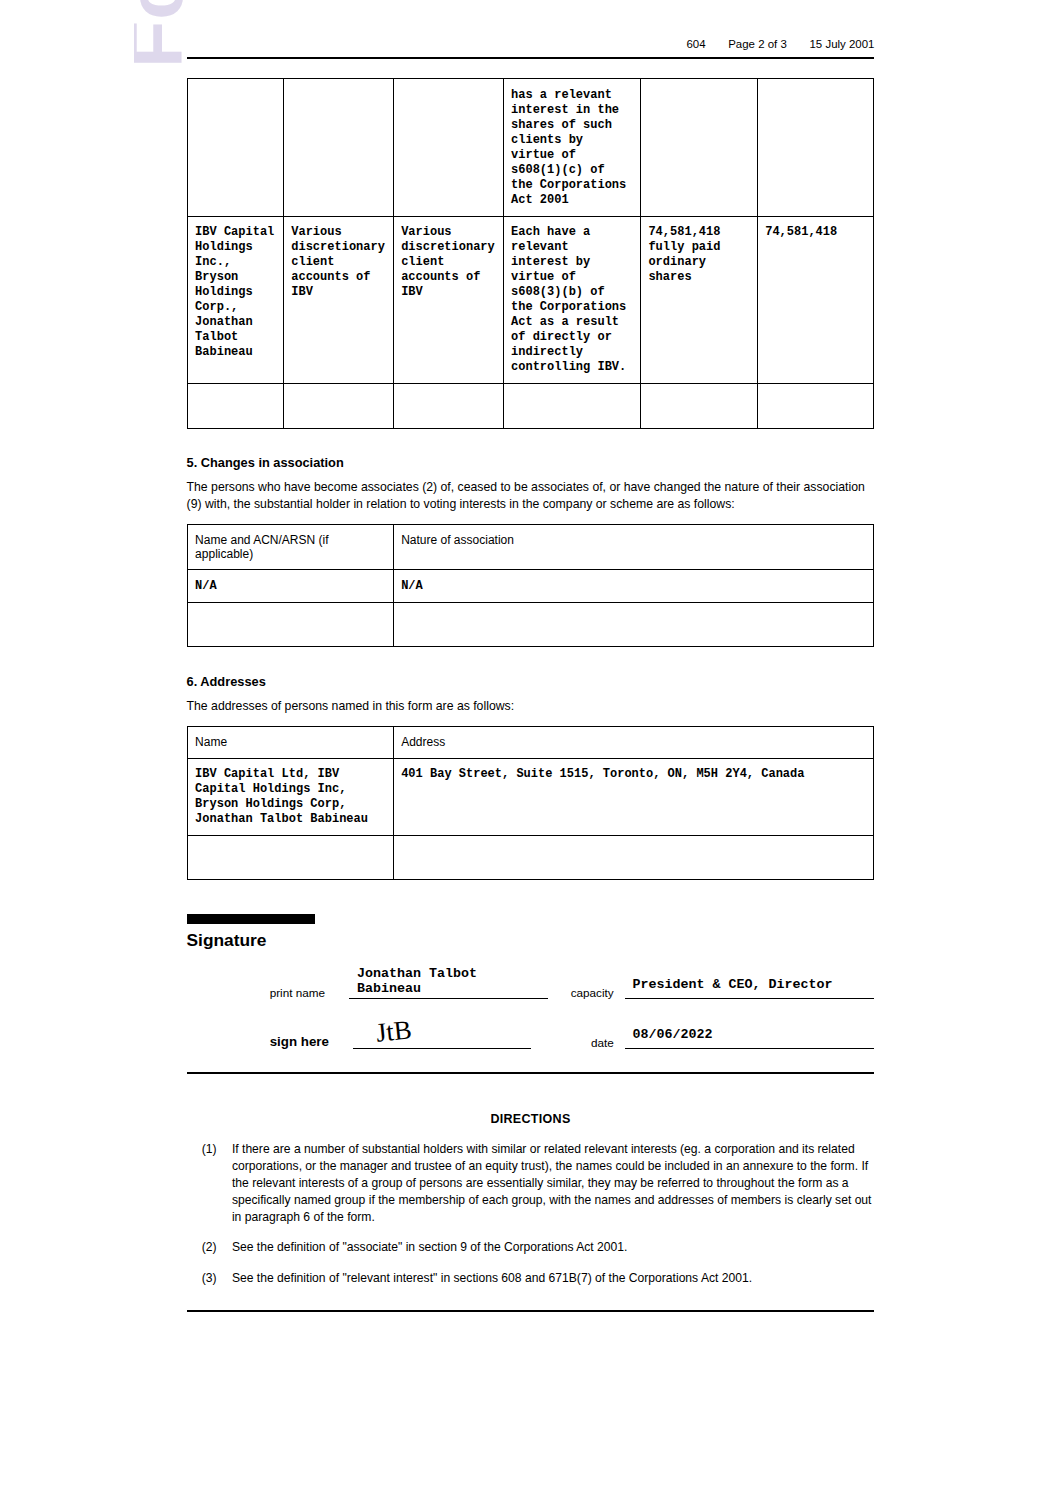For personal use only
604 Page 2 of 315 July 2001
| | | | has a relevant interest in the shares of such clients by virtue of s608(1)(c) of the Corporations Act 2001 | | |
| IBV Capital Holdings Inc., Bryson Holdings Corp., Jonathan Talbot Babineau | Various discretionary client accounts of IBV | Various discretionary client accounts of IBV | Each have a relevant interest by virtue of s608(3)(b) of the Corporations Act as a result of directly or indirectly controlling IBV. | 74,581,418 fully paid ordinary shares | 74,581,418 |
5. Changes in association
The persons who have become associates (2) of, ceased to be associates of, or have changed the nature of their association (9) with, the substantial holder in relation to voting interests in the company or scheme are as follows:
| Name and ACN/ARSN (if applicable) | Nature of association |
| N/A | N/A |
6. Addresses
The addresses of persons named in this form are as follows:
| Name | Address |
| IBV Capital Ltd, IBV Capital Holdings Inc, Bryson Holdings Corp, Jonathan Talbot Babineau | 401 Bay Street, Suite 1515, Toronto, ON, M5H 2Y4, Canada |
Signature
print name
Jonathan Talbot Babineau
capacity
President & CEO, Director
sign here
JtB
date
08/06/2022
DIRECTIONS
(1)
If there are a number of substantial holders with similar or related relevant interests (eg. a corporation and its related corporations, or the manager and trustee of an equity trust), the names could be included in an annexure to the form. If the relevant interests of a group of persons are essentially similar, they may be referred to throughout the form as a specifically named group if the membership of each group, with the names and addresses of members is clearly set out in paragraph 6 of the form.
(2)
See the definition of "associate" in section 9 of the Corporations Act 2001.
(3)
See the definition of "relevant interest" in sections 608 and 671B(7) of the Corporations Act 2001.